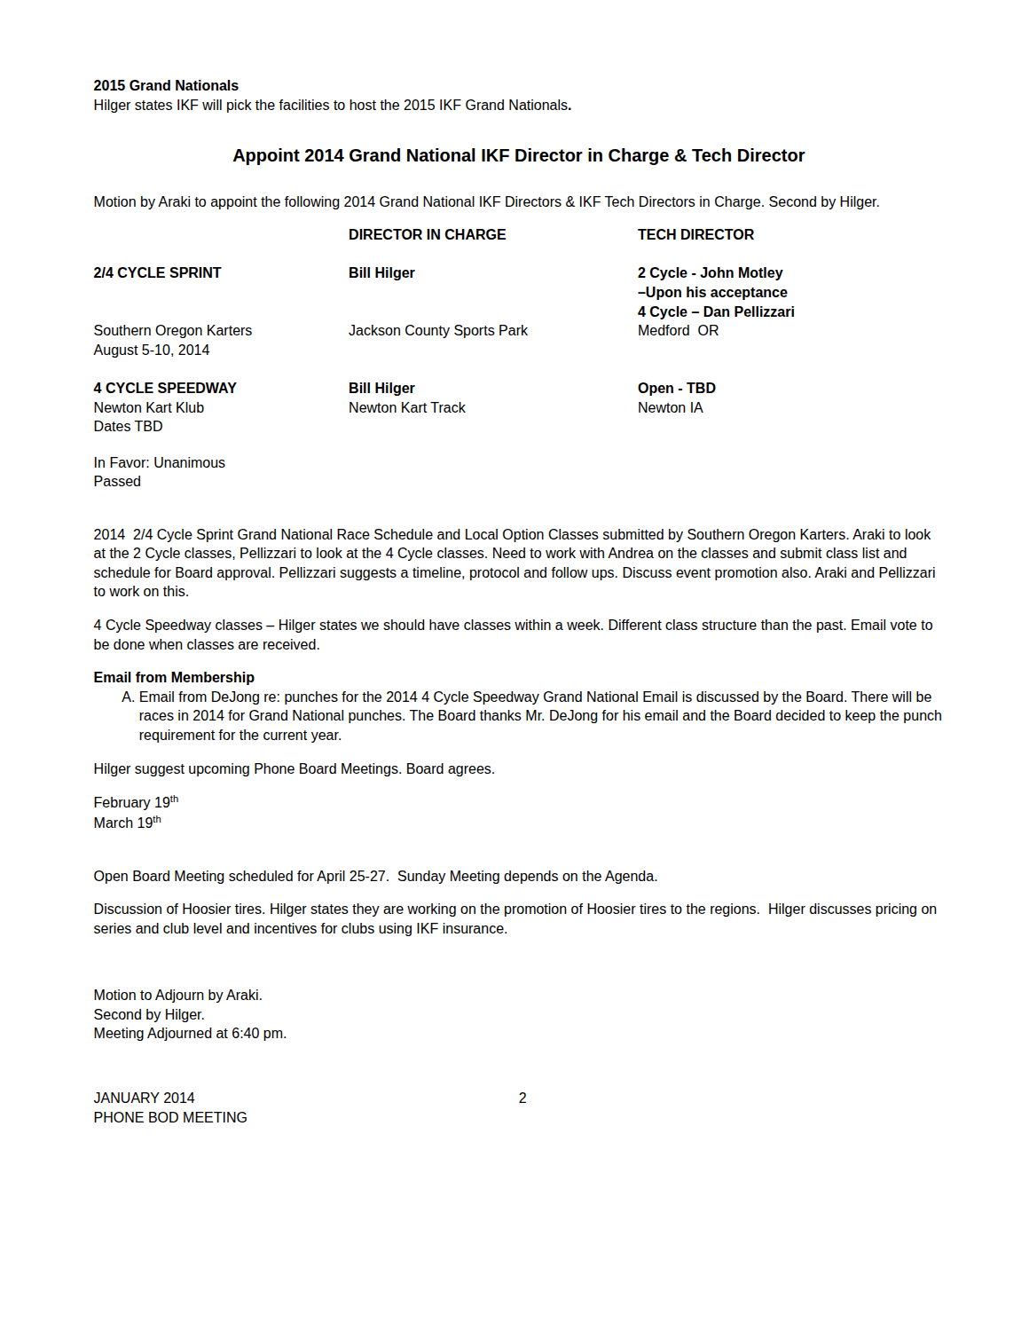2015 Grand Nationals
Hilger states IKF will pick the facilities to host the 2015 IKF Grand Nationals.
Appoint 2014 Grand National IKF Director in Charge & Tech Director
Motion by Araki to appoint the following 2014 Grand National IKF Directors & IKF Tech Directors in Charge. Second by Hilger.
| | DIRECTOR IN CHARGE | TECH DIRECTOR |
| 2/4 CYCLE SPRINT | Bill Hilger | 2 Cycle - John Motley –Upon his acceptance 4 Cycle – Dan Pellizzari |
| Southern Oregon Karters August 5-10, 2014 | Jackson County Sports Park | Medford OR |
| 4 CYCLE SPEEDWAY | Bill Hilger | Open - TBD |
| Newton Kart Klub Dates TBD | Newton Kart Track | Newton IA |
In Favor: Unanimous
Passed
2014 2/4 Cycle Sprint Grand National Race Schedule and Local Option Classes submitted by Southern Oregon Karters. Araki to look at the 2 Cycle classes, Pellizzari to look at the 4 Cycle classes. Need to work with Andrea on the classes and submit class list and schedule for Board approval. Pellizzari suggests a timeline, protocol and follow ups. Discuss event promotion also. Araki and Pellizzari to work on this.
4 Cycle Speedway classes – Hilger states we should have classes within a week. Different class structure than the past. Email vote to be done when classes are received.
Email from Membership
Email from DeJong re: punches for the 2014 4 Cycle Speedway Grand National Email is discussed by the Board. There will be races in 2014 for Grand National punches. The Board thanks Mr. DeJong for his email and the Board decided to keep the punch requirement for the current year.
Hilger suggest upcoming Phone Board Meetings. Board agrees.
February 19th
March 19th
Open Board Meeting scheduled for April 25-27. Sunday Meeting depends on the Agenda.
Discussion of Hoosier tires. Hilger states they are working on the promotion of Hoosier tires to the regions. Hilger discusses pricing on series and club level and incentives for clubs using IKF insurance.
Motion to Adjourn by Araki.
Second by Hilger.
Meeting Adjourned at 6:40 pm.
2
JANUARY 2014
PHONE BOD MEETING